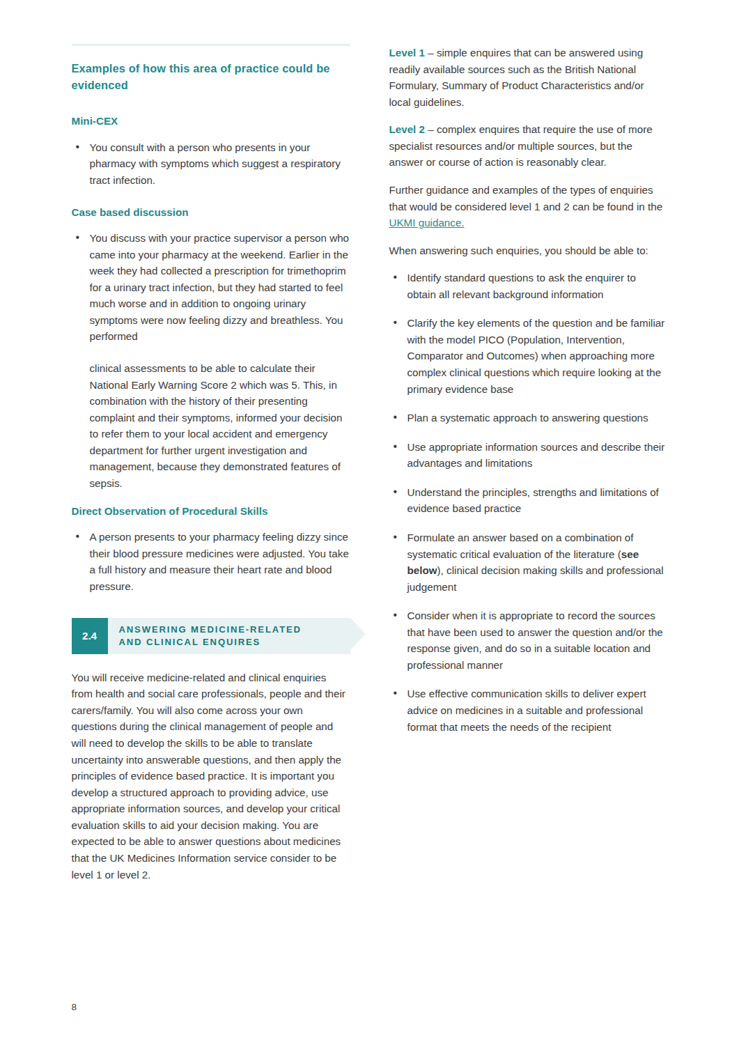Examples of how this area of practice could be evidenced
Mini-CEX
You consult with a person who presents in your pharmacy with symptoms which suggest a respiratory tract infection.
Case based discussion
You discuss with your practice supervisor a person who came into your pharmacy at the weekend. Earlier in the week they had collected a prescription for trimethoprim for a urinary tract infection, but they had started to feel much worse and in addition to ongoing urinary symptoms were now feeling dizzy and breathless. You performed
clinical assessments to be able to calculate their National Early Warning Score 2 which was 5. This, in combination with the history of their presenting complaint and their symptoms, informed your decision to refer them to your local accident and emergency department for further urgent investigation and management, because they demonstrated features of sepsis.
Direct Observation of Procedural Skills
A person presents to your pharmacy feeling dizzy since their blood pressure medicines were adjusted. You take a full history and measure their heart rate and blood pressure.
2.4
Answering medicine-related
and clinical enquires
You will receive medicine-related and clinical enquiries from health and social care professionals, people and their carers/family. You will also come across your own questions during the clinical management of people and will need to develop the skills to be able to translate uncertainty into answerable questions, and then apply the principles of evidence based practice. It is important you develop a structured approach to providing advice, use appropriate information sources, and develop your critical evaluation skills to aid your decision making. You are expected to be able to answer questions about medicines that the UK Medicines Information service consider to be level 1 or level 2.
Level 1 – simple enquires that can be answered using readily available sources such as the British National Formulary, Summary of Product Characteristics and/or local guidelines.
Level 2 – complex enquires that require the use of more specialist resources and/or multiple sources, but the answer or course of action is reasonably clear.
Further guidance and examples of the types of enquiries that would be considered level 1 and 2 can be found in the UKMI guidance.
When answering such enquiries, you should be able to:
Identify standard questions to ask the enquirer to obtain all relevant background information
Clarify the key elements of the question and be familiar with the model PICO (Population, Intervention, Comparator and Outcomes) when approaching more complex clinical questions which require looking at the primary evidence base
Plan a systematic approach to answering questions
Use appropriate information sources and describe their advantages and limitations
Understand the principles, strengths and limitations of evidence based practice
Formulate an answer based on a combination of systematic critical evaluation of the literature (see below), clinical decision making skills and professional judgement
Consider when it is appropriate to record the sources that have been used to answer the question and/or the response given, and do so in a suitable location and professional manner
Use effective communication skills to deliver expert advice on medicines in a suitable and professional format that meets the needs of the recipient
8